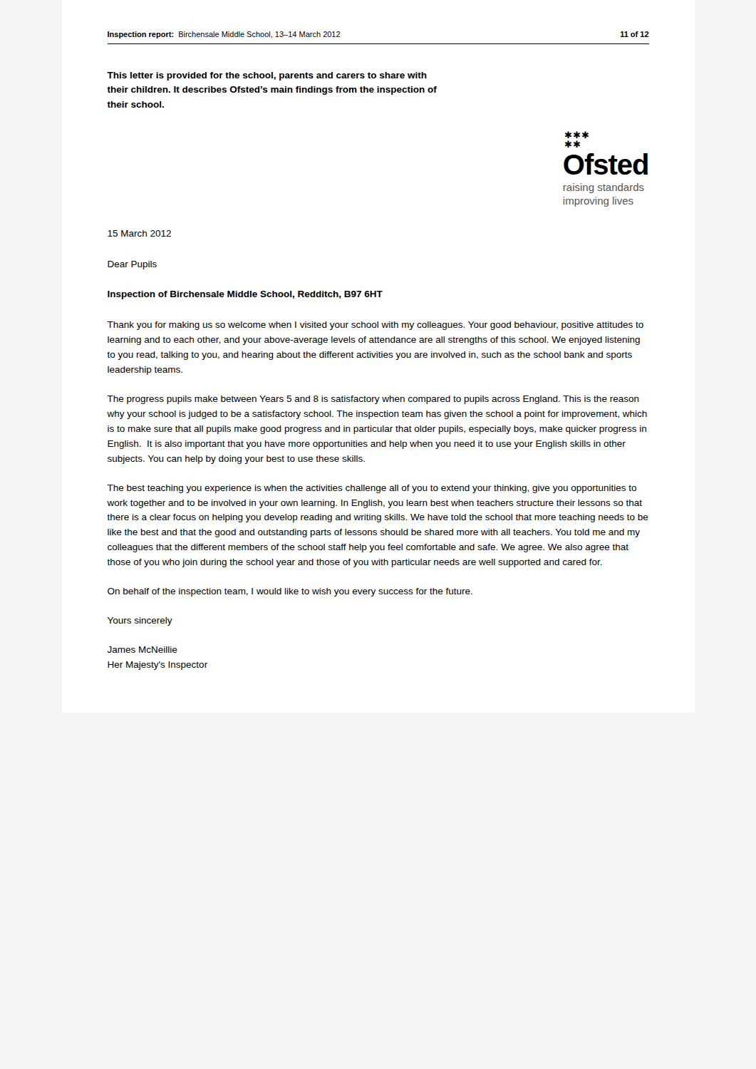Inspection report: Birchensale Middle School, 13–14 March 2012
11 of 12
This letter is provided for the school, parents and carers to share with their children. It describes Ofsted’s main findings from the inspection of their school.
✱✱✱
✱✱
Ofsted
raising standards
improving lives
15 March 2012
Dear Pupils
Inspection of Birchensale Middle School, Redditch, B97 6HT
Thank you for making us so welcome when I visited your school with my colleagues. Your good behaviour, positive attitudes to learning and to each other, and your above-average levels of attendance are all strengths of this school. We enjoyed listening to you read, talking to you, and hearing about the different activities you are involved in, such as the school bank and sports leadership teams.
The progress pupils make between Years 5 and 8 is satisfactory when compared to pupils across England. This is the reason why your school is judged to be a satisfactory school. The inspection team has given the school a point for improvement, which is to make sure that all pupils make good progress and in particular that older pupils, especially boys, make quicker progress in English. It is also important that you have more opportunities and help when you need it to use your English skills in other subjects. You can help by doing your best to use these skills.
The best teaching you experience is when the activities challenge all of you to extend your thinking, give you opportunities to work together and to be involved in your own learning. In English, you learn best when teachers structure their lessons so that there is a clear focus on helping you develop reading and writing skills. We have told the school that more teaching needs to be like the best and that the good and outstanding parts of lessons should be shared more with all teachers. You told me and my colleagues that the different members of the school staff help you feel comfortable and safe. We agree. We also agree that those of you who join during the school year and those of you with particular needs are well supported and cared for.
On behalf of the inspection team, I would like to wish you every success for the future.
Yours sincerely
James McNeillie
Her Majesty's Inspector